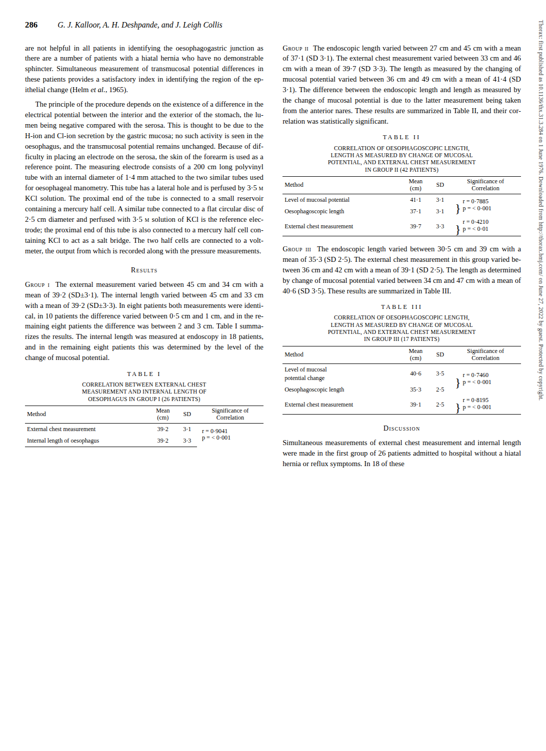Thorax: first published as 10.1136/thx.31.3.284 on 1 June 1976. Downloaded from http://thorax.bmj.com/ on June 27, 2022 by guest. Protected by copyright.
286 G. J. Kalloor, A. H. Deshpande, and J. Leigh Collis
are not helpful in all patients in identifying the oesophagogastric junction as there are a number of patients with a hiatal hernia who have no demonstrable sphincter. Simultaneous measurement of transmucosal potential differences in these patients provides a satisfactory index in identifying the region of the epithelial change (Helm et al., 1965).
The principle of the procedure depends on the existence of a difference in the electrical potential between the interior and the exterior of the stomach, the lumen being negative compared with the serosa. This is thought to be due to the H-ion and Cl-ion secretion by the gastric mucosa; no such activity is seen in the oesophagus, and the transmucosal potential remains unchanged. Because of difficulty in placing an electrode on the serosa, the skin of the forearm is used as a reference point. The measuring electrode consists of a 200 cm long polyvinyl tube with an internal diameter of 1·4 mm attached to the two similar tubes used for oesophageal manometry. This tube has a lateral hole and is perfused by 3·5 m KCl solution. The proximal end of the tube is connected to a small reservoir containing a mercury half cell. A similar tube connected to a flat circular disc of 2·5 cm diameter and perfused with 3·5 m solution of KCl is the reference electrode; the proximal end of this tube is also connected to a mercury half cell containing KCl to act as a salt bridge. The two half cells are connected to a voltmeter, the output from which is recorded along with the pressure measurements.
Results
Group i The external measurement varied between 45 cm and 34 cm with a mean of 39·2 (SD±3·1). The internal length varied between 45 cm and 33 cm with a mean of 39·2 (SD±3·3). In eight patients both measurements were identical, in 10 patients the difference varied between 0·5 cm and 1 cm, and in the remaining eight patients the difference was between 2 and 3 cm. Table I summarizes the results. The internal length was measured at endoscopy in 18 patients, and in the remaining eight patients this was determined by the level of the change of mucosal potential.
TABLE I
CORRELATION BETWEEN EXTERNAL CHEST
MEASUREMENT AND INTERNAL LENGTH OF
OESOPHAGUS IN GROUP I (26 PATIENTS)
| Method | Mean (cm) | SD | Significance of Correlation |
| --- | --- | --- | --- |
| External chest measurement | 39·2 | 3·1 | r = 0·9041 p = < 0·001 |
| Internal length of oesophagus | 39·2 | 3·3 |
Group ii The endoscopic length varied between 27 cm and 45 cm with a mean of 37·1 (SD 3·1). The external chest measurement varied between 33 cm and 46 cm with a mean of 39·7 (SD 3·3). The length as measured by the changing of mucosal potential varied between 36 cm and 49 cm with a mean of 41·4 (SD 3·1). The difference between the endoscopic length and length as measured by the change of mucosal potential is due to the latter measurement being taken from the anterior nares. These results are summarized in Table II, and their correlation was statistically significant.
TABLE II
CORRELATION OF OESOPHAGOSCOPIC LENGTH,
LENGTH AS MEASURED BY CHANGE OF MUCOSAL
POTENTIAL, AND EXTERNAL CHEST MEASUREMENT
IN GROUP II (42 PATIENTS)
| Method | Mean (cm) | SD | Significance of Correlation |
| --- | --- | --- | --- |
| Level of mucosal potential | 41·1 | 3·1 | } r = 0·7885 p = < 0·001 |
| Oesophagoscopic length | 37·1 | 3·1 |
| External chest measurement | 39·7 | 3·3 | } r = 0·4210 p = < 0·01 |
Group iii The endoscopic length varied between 30·5 cm and 39 cm with a mean of 35·3 (SD 2·5). The external chest measurement in this group varied between 36 cm and 42 cm with a mean of 39·1 (SD 2·5). The length as determined by change of mucosal potential varied between 34 cm and 47 cm with a mean of 40·6 (SD 3·5). These results are summarized in Table III.
TABLE III
CORRELATION OF OESOPHAGOSCOPIC LENGTH,
LENGTH AS MEASURED BY CHANGE OF MUCOSAL
POTENTIAL, AND EXTERNAL CHEST MEASUREMENT
IN GROUP III (17 PATIENTS)
| Method | Mean (cm) | SD | Significance of Correlation |
| --- | --- | --- | --- |
| Level of mucosal potential change | 40·6 | 3·5 | } r = 0·7460 p = < 0·001 |
| Oesophagoscopic length | 35·3 | 2·5 |
| External chest measurement | 39·1 | 2·5 | } r = 0·8195 p = < 0·001 |
Discussion
Simultaneous measurements of external chest measurement and internal length were made in the first group of 26 patients admitted to hospital without a hiatal hernia or reflux symptoms. In 18 of these